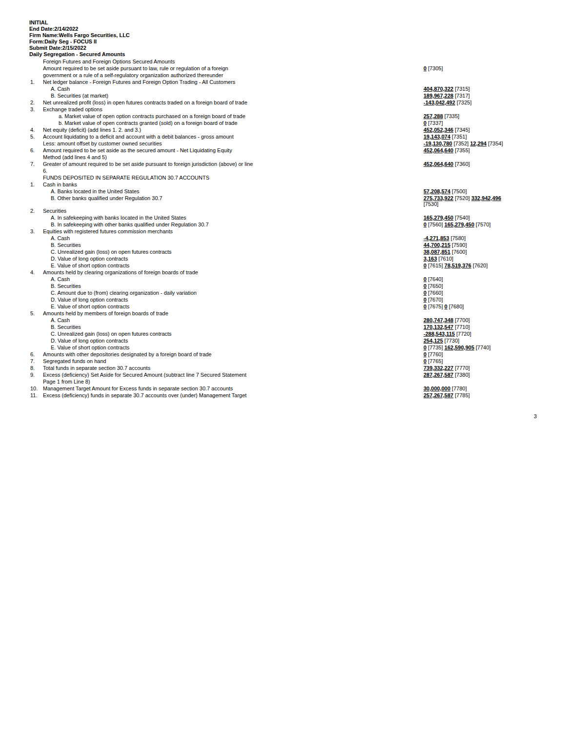INITIAL
End Date:2/14/2022
Firm Name:Wells Fargo Securities, LLC
Form:Daily Seg - FOCUS II
Submit Date:2/15/2022
Daily Segregation - Secured Amounts
| | Foreign Futures and Foreign Options Secured Amounts | |
| | Amount required to be set aside pursuant to law, rule or regulation of a foreign | 0 [7305] |
| | government or a rule of a self-regulatory organization authorized thereunder | |
| 1. | Net ledger balance - Foreign Futures and Foreign Option Trading - All Customers | |
| | A. Cash | 404,870,322 [7315] |
| | B. Securities (at market) | 189,967,228 [7317] |
| 2. | Net unrealized profit (loss) in open futures contracts traded on a foreign board of trade | -143,042,492 [7325] |
| 3. | Exchange traded options | |
| | a. Market value of open option contracts purchased on a foreign board of trade | 257,288 [7335] |
| | b. Market value of open contracts granted (sold) on a foreign board of trade | 0 [7337] |
| 4. | Net equity (deficit) (add lines 1. 2. and 3.) | 452,052,346 [7345] |
| 5. | Account liquidating to a deficit and account with a debit balances - gross amount | 19,143,074 [7351] |
| | Less: amount offset by customer owned securities | -19,130,780 [7352] 12,294 [7354] |
| 6. | Amount required to be set aside as the secured amount - Net Liquidating Equity | 452,064,640 [7355] |
| | Method (add lines 4 and 5) | |
| 7. | Greater of amount required to be set aside pursuant to foreign jurisdiction (above) or line | 452,064,640 [7360] |
| | 6. | |
| | FUNDS DEPOSITED IN SEPARATE REGULATION 30.7 ACCOUNTS | |
| 1. | Cash in banks | |
| | A. Banks located in the United States | 57,208,574 [7500] |
| | B. Other banks qualified under Regulation 30.7 | 275,733,922 [7520] 332,942,496 [7530] |
| 2. | Securities | |
| | A. In safekeeping with banks located in the United States | 165,279,450 [7540] |
| | B. In safekeeping with other banks qualified under Regulation 30.7 | 0 [7560] 165,279,450 [7570] |
| 3. | Equities with registered futures commission merchants | |
| | A. Cash | -4,271,853 [7580] |
| | B. Securities | 44,700,215 [7590] |
| | C. Unrealized gain (loss) on open futures contracts | 38,087,851 [7600] |
| | D. Value of long option contracts | 3,163 [7610] |
| | E. Value of short option contracts | 0 [7615] 78,519,376 [7620] |
| 4. | Amounts held by clearing organizations of foreign boards of trade | |
| | A. Cash | 0 [7640] |
| | B. Securities | 0 [7650] |
| | C. Amount due to (from) clearing organization - daily variation | 0 [7660] |
| | D. Value of long option contracts | 0 [7670] |
| | E. Value of short option contracts | 0 [7675] 0 [7680] |
| 5. | Amounts held by members of foreign boards of trade | |
| | A. Cash | 280,747,348 [7700] |
| | B. Securities | 170,132,547 [7710] |
| | C. Unrealized gain (loss) on open futures contracts | -288,543,115 [7720] |
| | D. Value of long option contracts | 254,125 [7730] |
| | E. Value of short option contracts | 0 [7735] 162,590,905 [7740] |
| 6. | Amounts with other depositories designated by a foreign board of trade | 0 [7760] |
| 7. | Segregated funds on hand | 0 [7765] |
| 8. | Total funds in separate section 30.7 accounts | 739,332,227 [7770] |
| 9. | Excess (deficiency) Set Aside for Secured Amount (subtract line 7 Secured Statement | 287,267,587 [7380] |
| | Page 1 from Line 8) | |
| 10. | Management Target Amount for Excess funds in separate section 30.7 accounts | 30,000,000 [7780] |
| 11. | Excess (deficiency) funds in separate 30.7 accounts over (under) Management Target | 257,267,587 [7785] |
3